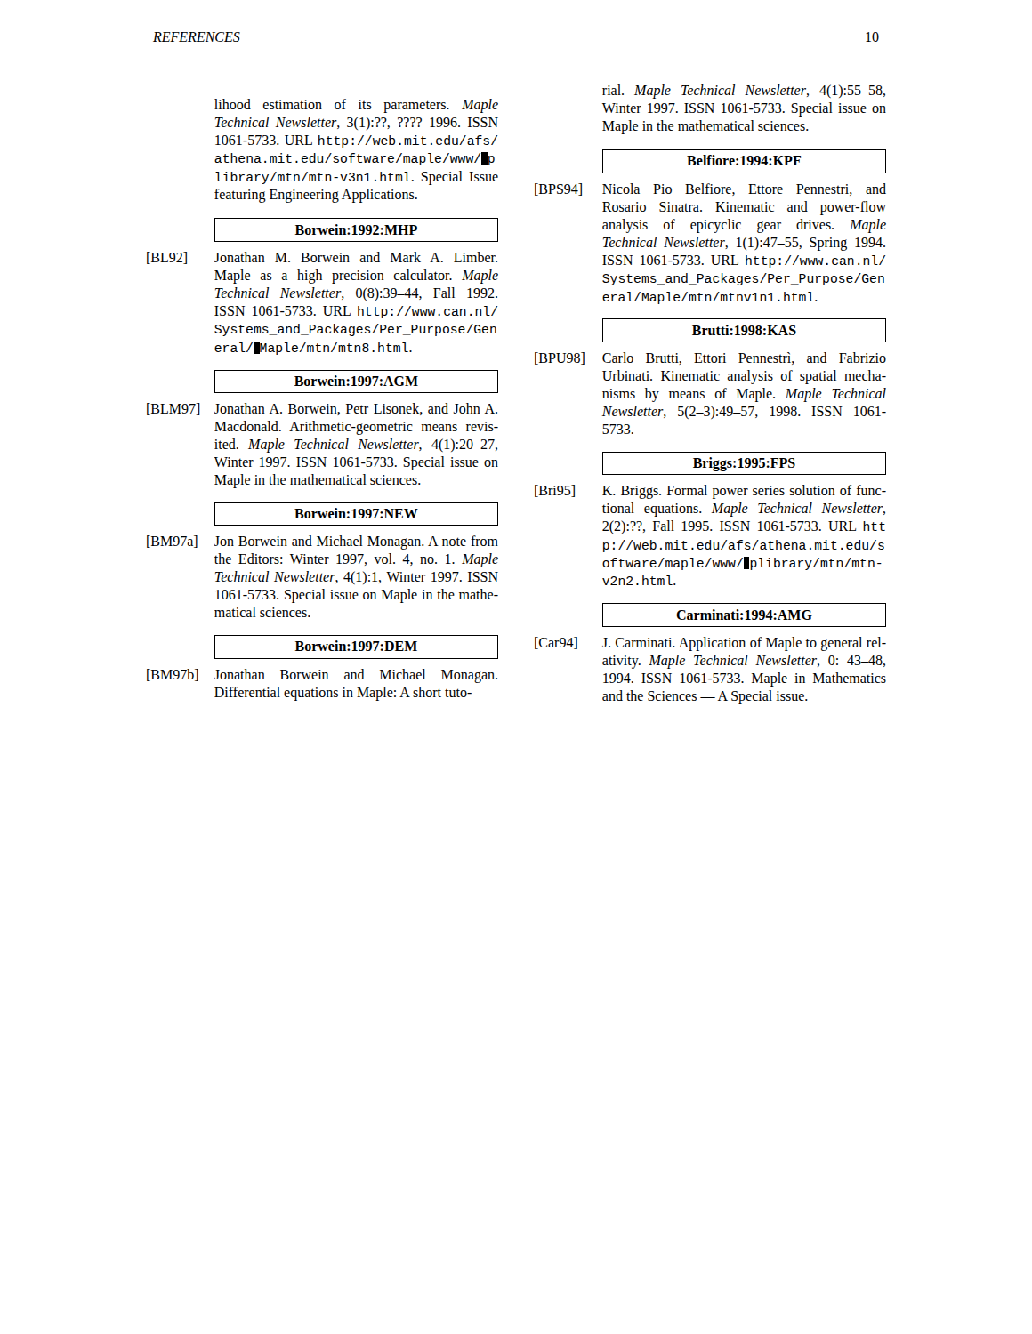REFERENCES 10
lihood estimation of its parameters. Maple Technical Newsletter, 3(1):??, ???? 1996. ISSN 1061-5733. URL http://web.mit.edu/afs/athena.mit.edu/software/maple/www/ plibrary/mtn/mtn-v3n1.html. Special Issue featuring Engineering Applications.
Borwein:1992:MHP
[BL92]
Jonathan M. Borwein and Mark A. Limber. Maple as a high precision calculator. Maple Technical Newsletter, 0(8):39–44, Fall 1992. ISSN 1061-5733. URL http://www.can.nl/Systems_and_Packages/Per_Purpose/General/ Maple/mtn/mtn8.html.
Borwein:1997:AGM
[BLM97]
Jonathan A. Borwein, Petr Lisonek, and John A. Macdonald. Arithmetic-geometric means revisited. Maple Technical Newsletter, 4(1):20–27, Winter 1997. ISSN 1061-5733. Special issue on Maple in the mathematical sciences.
Borwein:1997:NEW
[BM97a]
Jon Borwein and Michael Monagan. A note from the Editors: Winter 1997, vol. 4, no. 1. Maple Technical Newsletter, 4(1):1, Winter 1997. ISSN 1061-5733. Special issue on Maple in the mathematical sciences.
Borwein:1997:DEM
[BM97b]
Jonathan Borwein and Michael Monagan. Differential equations in Maple: A short tuto-
rial. Maple Technical Newsletter, 4(1):55–58, Winter 1997. ISSN 1061-5733. Special issue on Maple in the mathematical sciences.
Belfiore:1994:KPF
[BPS94]
Nicola Pio Belfiore, Ettore Pennestri, and Rosario Sinatra. Kinematic and power-flow analysis of epicyclic gear drives. Maple Technical Newsletter, 1(1):47–55, Spring 1994. ISSN 1061-5733. URL http://www.can.nl/Systems_and_Packages/Per_Purpose/General/Maple/mtn/mtnv1n1.html.
Brutti:1998:KAS
[BPU98]
Carlo Brutti, Ettori Pennestrì, and Fabrizio Urbinati. Kinematic analysis of spatial mechanisms by means of Maple. Maple Technical Newsletter, 5(2–3):49–57, 1998. ISSN 1061-5733.
Briggs:1995:FPS
[Bri95]
K. Briggs. Formal power series solution of functional equations. Maple Technical Newsletter, 2(2):??, Fall 1995. ISSN 1061-5733. URL http://web.mit.edu/afs/athena.mit.edu/software/maple/www/ plibrary/mtn/mtn-v2n2.html.
Carminati:1994:AMG
[Car94]
J. Carminati. Application of Maple to general relativity. Maple Technical Newsletter, 0: 43–48, 1994. ISSN 1061-5733. Maple in Mathematics and the Sciences — A Special issue.